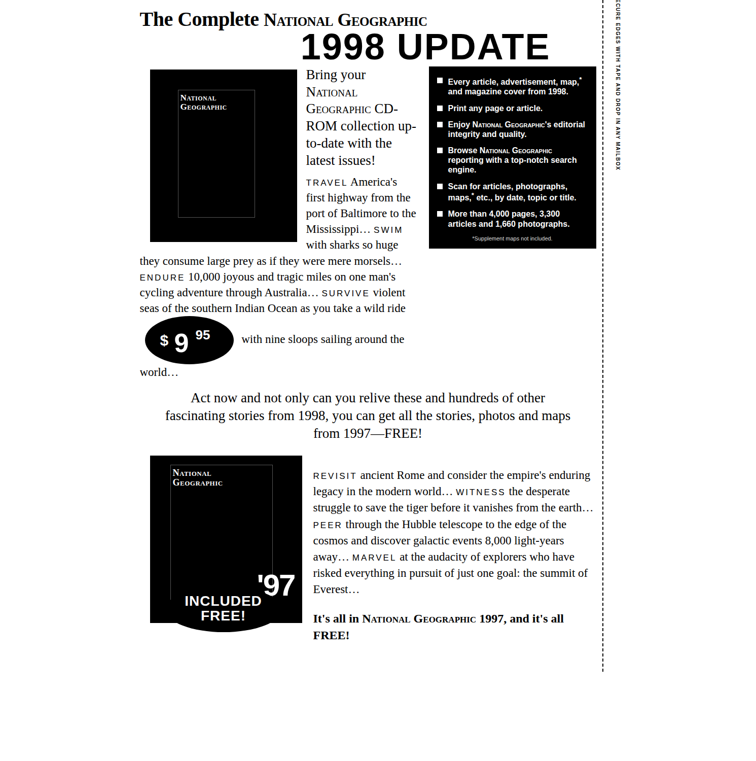DETACH HERE TO MAIL ► FOLD IN HALF SO THAT THE ORDER FORM IS ON THE INSIDE ► SECURE EDGES WITH TAPE AND DROP IN ANY MAILBOX
The Complete National Geographic
1998 UPDATE
Every article, advertisement, map,* and magazine cover from 1998.
Print any page or article.
Enjoy National Geographic's editorial integrity and quality.
Browse National Geographic reporting with a top-notch search engine.
Scan for articles, photographs, maps,* etc., by date, topic or title.
More than 4,000 pages, 3,300 articles and 1,660 photographs.
*Supplement maps not included.
National
Geographic
Bring your National Geographic CD-ROM collection up-to-date with the latest issues!
Travel America's first highway from the port of Baltimore to the Mississippi… Swim with sharks so huge they consume large prey as if they were mere morsels… Endure 10,000 joyous and tragic miles on one man's cycling adventure through Australia… Survive violent seas of the southern Indian Ocean as you take a wild ride $995 with nine sloops sailing around the world…
Act now and not only can you relive these and hundreds of other fascinating stories from 1998, you can get all the stories, photos and maps from 1997—FREE!
National
Geographic
'97
INCLUDED
FREE!
Revisit ancient Rome and consider the empire's enduring legacy in the modern world… Witness the desperate struggle to save the tiger before it vanishes from the earth… Peer through the Hubble telescope to the edge of the cosmos and discover galactic events 8,000 light-years away… Marvel at the audacity of explorers who have risked everything in pursuit of just one goal: the summit of Everest…
It's all in National Geographic 1997, and it's all FREE!